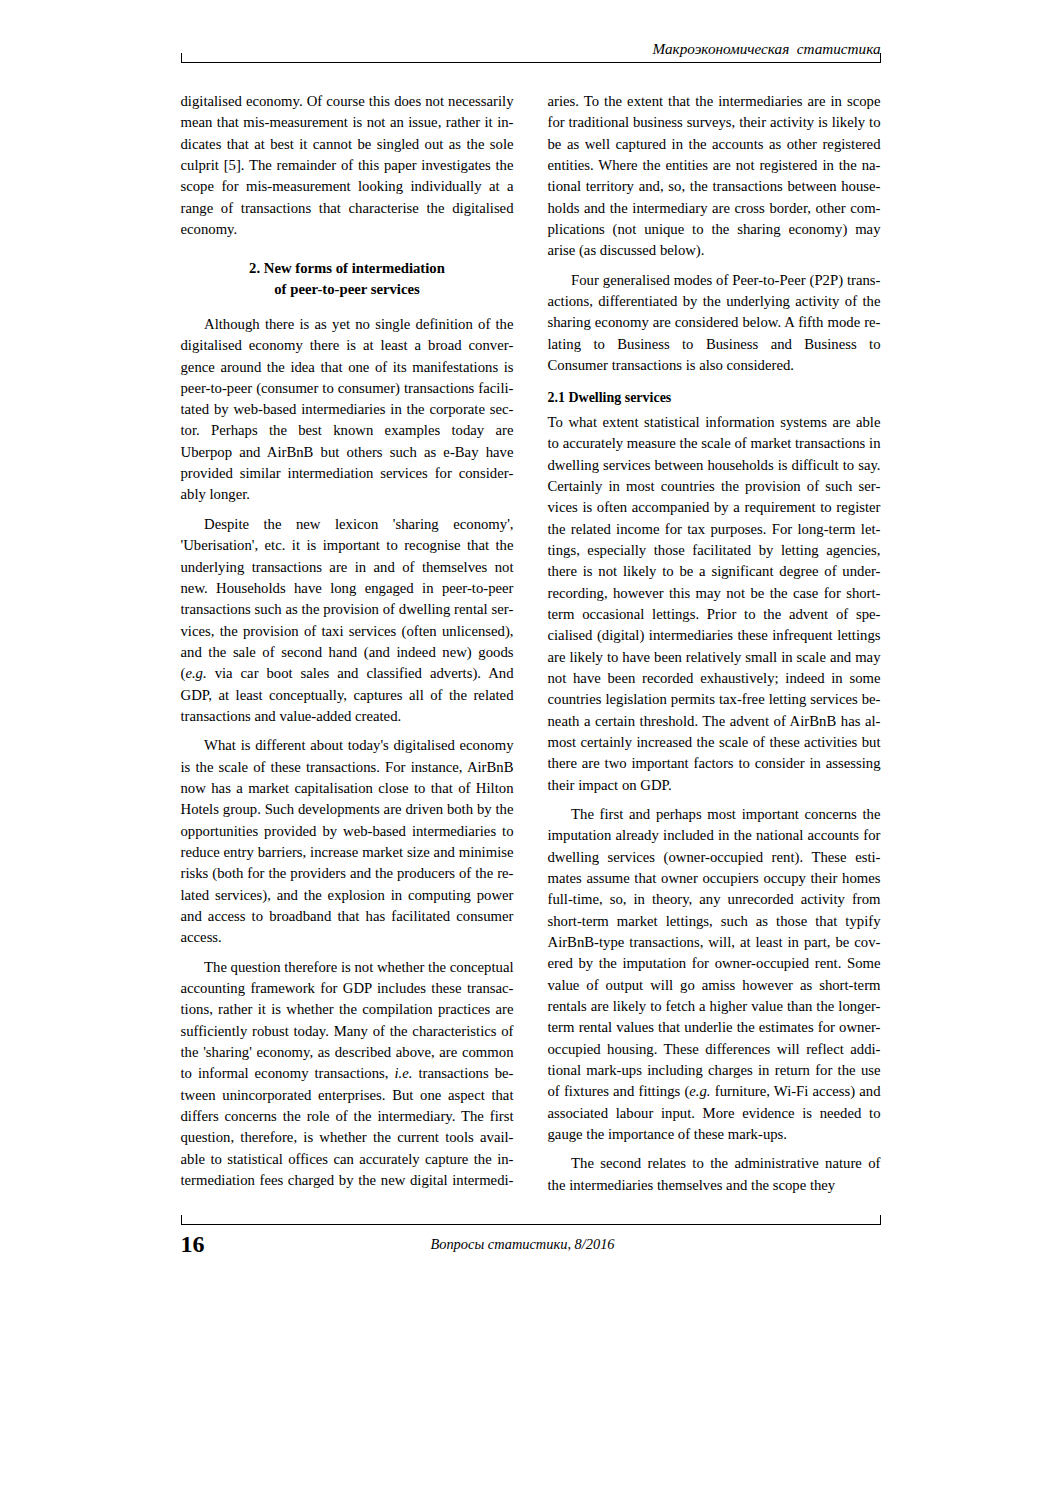Макроэкономическая статистика
digitalised economy. Of course this does not necessarily mean that mis-measurement is not an issue, rather it indicates that at best it cannot be singled out as the sole culprit [5]. The remainder of this paper investigates the scope for mis-measurement looking individually at a range of transactions that characterise the digitalised economy.
2. New forms of intermediation
of peer-to-peer services
Although there is as yet no single definition of the digitalised economy there is at least a broad convergence around the idea that one of its manifestations is peer-to-peer (consumer to consumer) transactions facilitated by web-based intermediaries in the corporate sector. Perhaps the best known examples today are Uberpop and AirBnB but others such as e-Bay have provided similar intermediation services for considerably longer.
Despite the new lexicon 'sharing economy', 'Uberisation', etc. it is important to recognise that the underlying transactions are in and of themselves not new. Households have long engaged in peer-to-peer transactions such as the provision of dwelling rental services, the provision of taxi services (often unlicensed), and the sale of second hand (and indeed new) goods (e.g. via car boot sales and classified adverts). And GDP, at least conceptually, captures all of the related transactions and value-added created.
What is different about today's digitalised economy is the scale of these transactions. For instance, AirBnB now has a market capitalisation close to that of Hilton Hotels group. Such developments are driven both by the opportunities provided by web-based intermediaries to reduce entry barriers, increase market size and minimise risks (both for the providers and the producers of the related services), and the explosion in computing power and access to broadband that has facilitated consumer access.
The question therefore is not whether the conceptual accounting framework for GDP includes these transactions, rather it is whether the compilation practices are sufficiently robust today. Many of the characteristics of the 'sharing' economy, as described above, are common to informal economy transactions, i.e. transactions between unincorporated enterprises. But one aspect that differs concerns the role of the intermediary. The first question, therefore, is whether the current tools available to statistical offices can accurately capture the intermediation fees charged by the new digital intermediaries. To the extent that the intermediaries are in scope for traditional business surveys, their activity is likely to be as well captured in the accounts as other registered entities. Where the entities are not registered in the national territory and, so, the transactions between households and the intermediary are cross border, other complications (not unique to the sharing economy) may arise (as discussed below).
Four generalised modes of Peer-to-Peer (P2P) transactions, differentiated by the underlying activity of the sharing economy are considered below. A fifth mode relating to Business to Business and Business to Consumer transactions is also considered.
2.1 Dwelling services
To what extent statistical information systems are able to accurately measure the scale of market transactions in dwelling services between households is difficult to say. Certainly in most countries the provision of such services is often accompanied by a requirement to register the related income for tax purposes. For long-term lettings, especially those facilitated by letting agencies, there is not likely to be a significant degree of under-recording, however this may not be the case for short-term occasional lettings. Prior to the advent of specialised (digital) intermediaries these infrequent lettings are likely to have been relatively small in scale and may not have been recorded exhaustively; indeed in some countries legislation permits tax-free letting services beneath a certain threshold. The advent of AirBnB has almost certainly increased the scale of these activities but there are two important factors to consider in assessing their impact on GDP.
The first and perhaps most important concerns the imputation already included in the national accounts for dwelling services (owner-occupied rent). These estimates assume that owner occupiers occupy their homes full-time, so, in theory, any unrecorded activity from short-term market lettings, such as those that typify AirBnB-type transactions, will, at least in part, be covered by the imputation for owner-occupied rent. Some value of output will go amiss however as short-term rentals are likely to fetch a higher value than the longer-term rental values that underlie the estimates for owner-occupied housing. These differences will reflect additional mark-ups including charges in return for the use of fixtures and fittings (e.g. furniture, Wi-Fi access) and associated labour input. More evidence is needed to gauge the importance of these mark-ups.
The second relates to the administrative nature of the intermediaries themselves and the scope they
16
Вопросы статистики, 8/2016